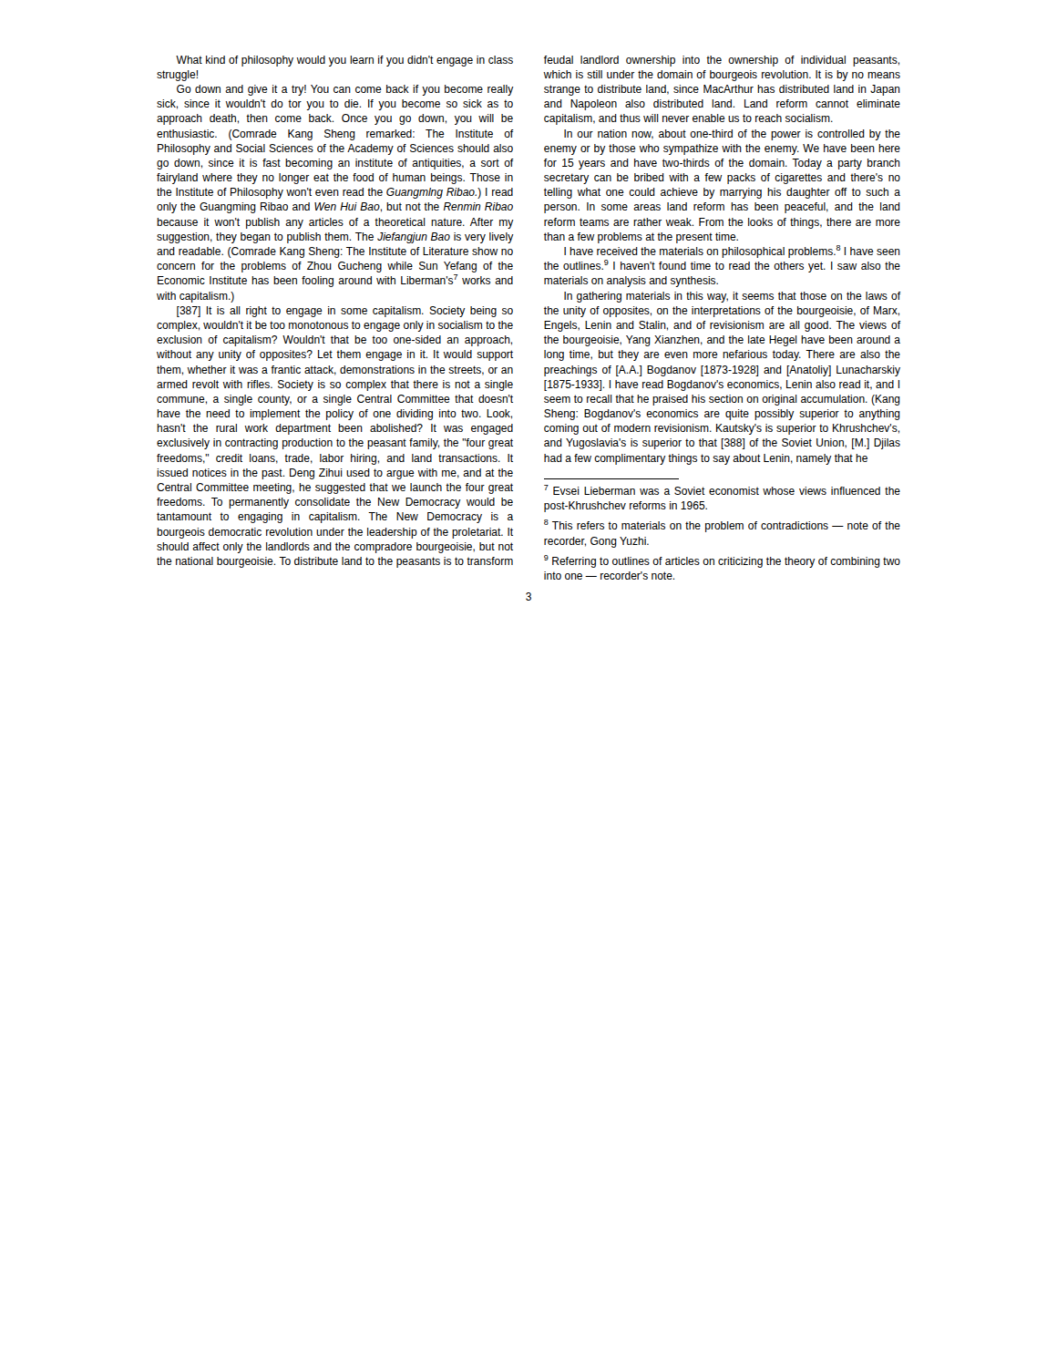What kind of philosophy would you learn if you didn't engage in class struggle!
Go down and give it a try! You can come back if you become really sick, since it wouldn't do tor you to die. If you become so sick as to approach death, then come back. Once you go down, you will be enthusiastic. (Comrade Kang Sheng remarked: The Institute of Philosophy and Social Sciences of the Academy of Sciences should also go down, since it is fast becoming an institute of antiquities, a sort of fairyland where they no longer eat the food of human beings. Those in the Institute of Philosophy won't even read the Guangmlng Ribao.) I read only the Guangming Ribao and Wen Hui Bao, but not the Renmin Ribao because it won't publish any articles of a theoretical nature. After my suggestion, they began to publish them. The Jiefangjun Bao is very lively and readable. (Comrade Kang Sheng: The Institute of Literature show no concern for the problems of Zhou Gucheng while Sun Yefang of the Economic Institute has been fooling around with Liberman's7 works and with capitalism.)
[387] It is all right to engage in some capitalism. Society being so complex, wouldn't it be too monotonous to engage only in socialism to the exclusion of capitalism? Wouldn't that be too one-sided an approach, without any unity of opposites? Let them engage in it. It would support them, whether it was a frantic attack, demonstrations in the streets, or an armed revolt with rifles. Society is so complex that there is not a single commune, a single county, or a single Central Committee that doesn't have the need to implement the policy of one dividing into two. Look, hasn't the rural work department been abolished? It was engaged exclusively in contracting production to the peasant family, the "four great freedoms," credit loans, trade, labor hiring, and land transactions. It issued notices in the past. Deng Zihui used to argue with me, and at the Central Committee meeting, he suggested that we launch the four great freedoms. To permanently consolidate the New Democracy would be tantamount to engaging in capitalism. The New Democracy is a bourgeois democratic revolution under the leadership of the proletariat. It should affect only the landlords and the compradore bourgeoisie, but not the national bourgeoisie. To distribute land to the peasants is to transform feudal landlord ownership into the ownership of individual peasants, which is still under the domain of bourgeois revolution. It is by no means strange to distribute land, since MacArthur has distributed land in Japan and Napoleon also distributed land. Land reform cannot eliminate capitalism, and thus will never enable us to reach socialism.
In our nation now, about one-third of the power is controlled by the enemy or by those who sympathize with the enemy. We have been here for 15 years and have two-thirds of the domain. Today a party branch secretary can be bribed with a few packs of cigarettes and there's no telling what one could achieve by marrying his daughter off to such a person. In some areas land reform has been peaceful, and the land reform teams are rather weak. From the looks of things, there are more than a few problems at the present time.
I have received the materials on philosophical problems.8 I have seen the outlines.9 I haven't found time to read the others yet. I saw also the materials on analysis and synthesis.
In gathering materials in this way, it seems that those on the laws of the unity of opposites, on the interpretations of the bourgeoisie, of Marx, Engels, Lenin and Stalin, and of revisionism are all good. The views of the bourgeoisie, Yang Xianzhen, and the late Hegel have been around a long time, but they are even more nefarious today. There are also the preachings of [A.A.] Bogdanov [1873-1928] and [Anatoliy] Lunacharskiy [1875-1933]. I have read Bogdanov's economics, Lenin also read it, and I seem to recall that he praised his section on original accumulation. (Kang Sheng: Bogdanov's economics are quite possibly superior to anything coming out of modern revisionism. Kautsky's is superior to Khrushchev's, and Yugoslavia's is superior to that [388] of the Soviet Union, [M.] Djilas had a few complimentary things to say about Lenin, namely that he
7 Evsei Lieberman was a Soviet economist whose views influenced the post-Khrushchev reforms in 1965.
8 This refers to materials on the problem of contradictions — note of the recorder, Gong Yuzhi.
9 Referring to outlines of articles on criticizing the theory of combining two into one — recorder's note.
3